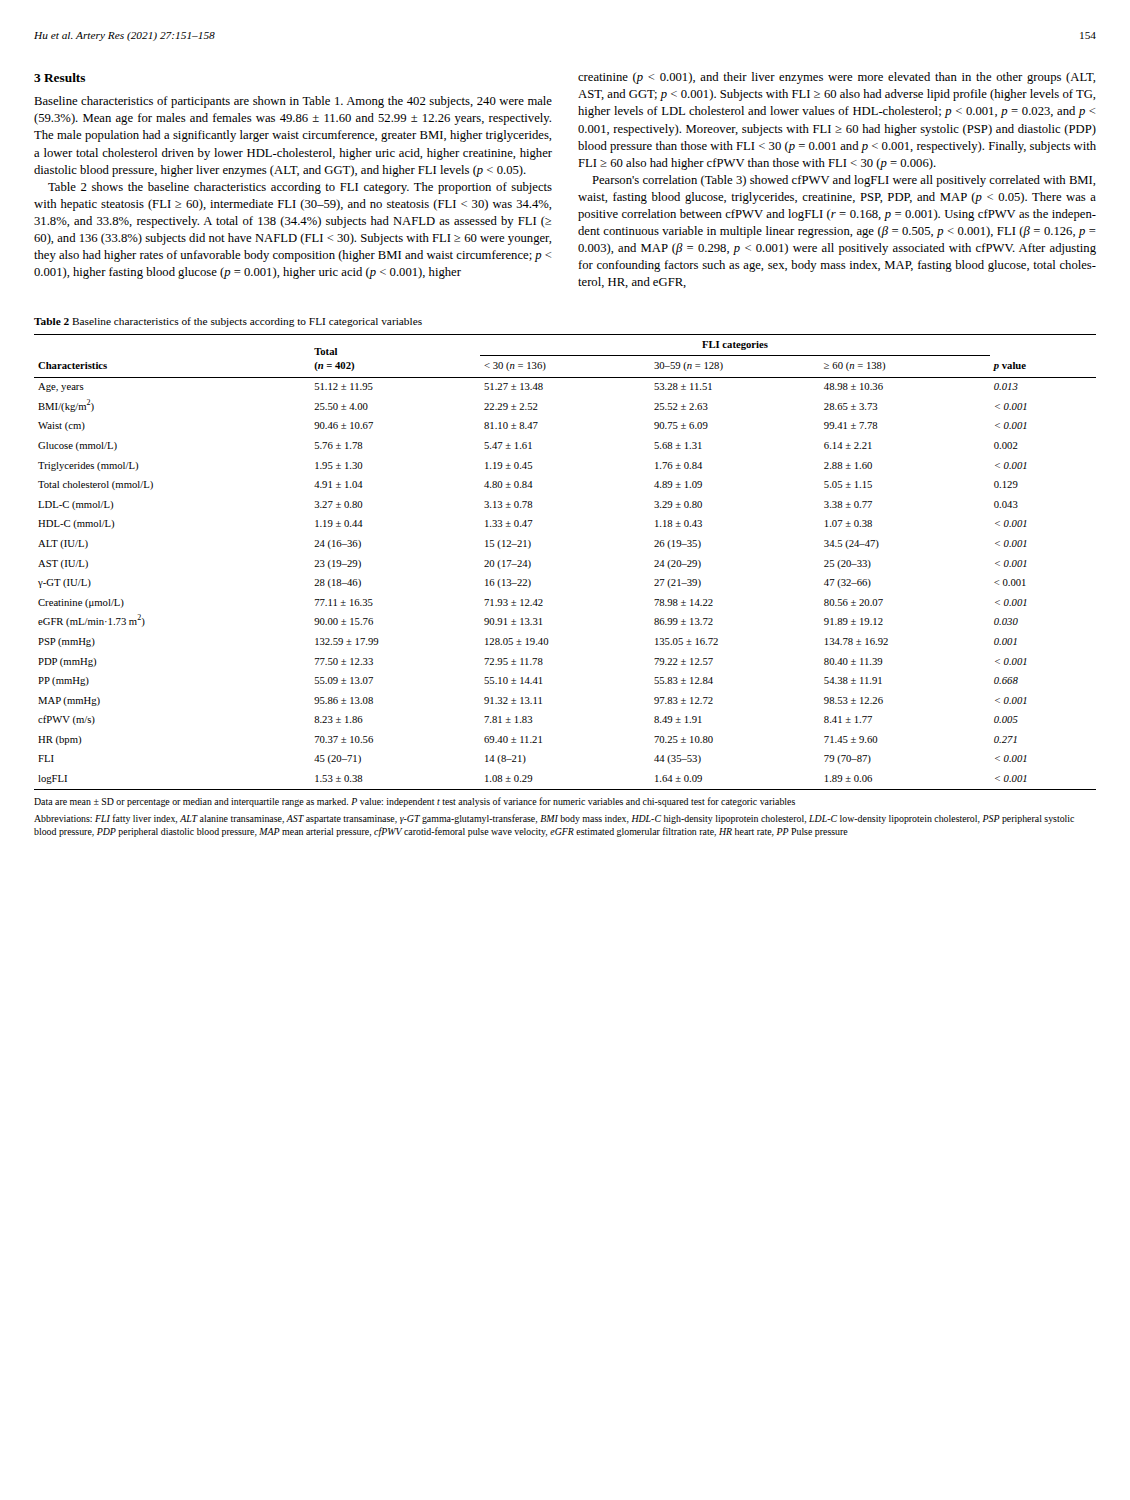Hu et al. Artery Res (2021) 27:151–158
154
3 Results
Baseline characteristics of participants are shown in Table 1. Among the 402 subjects, 240 were male (59.3%). Mean age for males and females was 49.86 ± 11.60 and 52.99 ± 12.26 years, respectively. The male population had a significantly larger waist circumference, greater BMI, higher triglycerides, a lower total cholesterol driven by lower HDL-cholesterol, higher uric acid, higher creatinine, higher diastolic blood pressure, higher liver enzymes (ALT, and GGT), and higher FLI levels (p < 0.05).
Table 2 shows the baseline characteristics according to FLI category. The proportion of subjects with hepatic steatosis (FLI ≥ 60), intermediate FLI (30–59), and no steatosis (FLI < 30) was 34.4%, 31.8%, and 33.8%, respectively. A total of 138 (34.4%) subjects had NAFLD as assessed by FLI (≥ 60), and 136 (33.8%) subjects did not have NAFLD (FLI < 30). Subjects with FLI ≥ 60 were younger, they also had higher rates of unfavorable body composition (higher BMI and waist circumference; p < 0.001), higher fasting blood glucose (p = 0.001), higher uric acid (p < 0.001), higher
creatinine (p < 0.001), and their liver enzymes were more elevated than in the other groups (ALT, AST, and GGT; p < 0.001). Subjects with FLI ≥ 60 also had adverse lipid profile (higher levels of TG, higher levels of LDL cholesterol and lower values of HDL-cholesterol; p < 0.001, p = 0.023, and p < 0.001, respectively). Moreover, subjects with FLI ≥ 60 had higher systolic (PSP) and diastolic (PDP) blood pressure than those with FLI < 30 (p = 0.001 and p < 0.001, respectively). Finally, subjects with FLI ≥ 60 also had higher cfPWV than those with FLI < 30 (p = 0.006).
Pearson's correlation (Table 3) showed cfPWV and logFLI were all positively correlated with BMI, waist, fasting blood glucose, triglycerides, creatinine, PSP, PDP, and MAP (p < 0.05). There was a positive correlation between cfPWV and logFLI (r = 0.168, p = 0.001). Using cfPWV as the independent continuous variable in multiple linear regression, age (β = 0.505, p < 0.001), FLI (β = 0.126, p = 0.003), and MAP (β = 0.298, p < 0.001) were all positively associated with cfPWV. After adjusting for confounding factors such as age, sex, body mass index, MAP, fasting blood glucose, total cholesterol, HR, and eGFR,
Table 2 Baseline characteristics of the subjects according to FLI categorical variables
| Characteristics | Total ( n = 402) | FLI categories | p value |
| --- | --- | --- | --- |
| < 30 ( n = 136) | 30–59 ( n = 128) | ≥ 60 ( n = 138) |
| Age, years | 51.12 ± 11.95 | 51.27 ± 13.48 | 53.28 ± 11.51 | 48.98 ± 10.36 | 0.013 |
| BMI/(kg/m 2 ) | 25.50 ± 4.00 | 22.29 ± 2.52 | 25.52 ± 2.63 | 28.65 ± 3.73 | < 0.001 |
| Waist (cm) | 90.46 ± 10.67 | 81.10 ± 8.47 | 90.75 ± 6.09 | 99.41 ± 7.78 | < 0.001 |
| Glucose (mmol/L) | 5.76 ± 1.78 | 5.47 ± 1.61 | 5.68 ± 1.31 | 6.14 ± 2.21 | 0.002 |
| Triglycerides (mmol/L) | 1.95 ± 1.30 | 1.19 ± 0.45 | 1.76 ± 0.84 | 2.88 ± 1.60 | < 0.001 |
| Total cholesterol (mmol/L) | 4.91 ± 1.04 | 4.80 ± 0.84 | 4.89 ± 1.09 | 5.05 ± 1.15 | 0.129 |
| LDL-C (mmol/L) | 3.27 ± 0.80 | 3.13 ± 0.78 | 3.29 ± 0.80 | 3.38 ± 0.77 | 0.043 |
| HDL-C (mmol/L) | 1.19 ± 0.44 | 1.33 ± 0.47 | 1.18 ± 0.43 | 1.07 ± 0.38 | < 0.001 |
| ALT (IU/L) | 24 (16–36) | 15 (12–21) | 26 (19–35) | 34.5 (24–47) | < 0.001 |
| AST (IU/L) | 23 (19–29) | 20 (17–24) | 24 (20–29) | 25 (20–33) | < 0.001 |
| γ-GT (IU/L) | 28 (18–46) | 16 (13–22) | 27 (21–39) | 47 (32–66) | < 0.001 |
| Creatinine (μmol/L) | 77.11 ± 16.35 | 71.93 ± 12.42 | 78.98 ± 14.22 | 80.56 ± 20.07 | < 0.001 |
| eGFR (mL/min·1.73 m 2 ) | 90.00 ± 15.76 | 90.91 ± 13.31 | 86.99 ± 13.72 | 91.89 ± 19.12 | 0.030 |
| PSP (mmHg) | 132.59 ± 17.99 | 128.05 ± 19.40 | 135.05 ± 16.72 | 134.78 ± 16.92 | 0.001 |
| PDP (mmHg) | 77.50 ± 12.33 | 72.95 ± 11.78 | 79.22 ± 12.57 | 80.40 ± 11.39 | < 0.001 |
| PP (mmHg) | 55.09 ± 13.07 | 55.10 ± 14.41 | 55.83 ± 12.84 | 54.38 ± 11.91 | 0.668 |
| MAP (mmHg) | 95.86 ± 13.08 | 91.32 ± 13.11 | 97.83 ± 12.72 | 98.53 ± 12.26 | < 0.001 |
| cfPWV (m/s) | 8.23 ± 1.86 | 7.81 ± 1.83 | 8.49 ± 1.91 | 8.41 ± 1.77 | 0.005 |
| HR (bpm) | 70.37 ± 10.56 | 69.40 ± 11.21 | 70.25 ± 10.80 | 71.45 ± 9.60 | 0.271 |
| FLI | 45 (20–71) | 14 (8–21) | 44 (35–53) | 79 (70–87) | < 0.001 |
| logFLI | 1.53 ± 0.38 | 1.08 ± 0.29 | 1.64 ± 0.09 | 1.89 ± 0.06 | < 0.001 |
Data are mean ± SD or percentage or median and interquartile range as marked. P value: independent t test analysis of variance for numeric variables and chi-squared test for categoric variables
Abbreviations: FLI fatty liver index, ALT alanine transaminase, AST aspartate transaminase, γ-GT gamma-glutamyl-transferase, BMI body mass index, HDL-C high-density lipoprotein cholesterol, LDL-C low-density lipoprotein cholesterol, PSP peripheral systolic blood pressure, PDP peripheral diastolic blood pressure, MAP mean arterial pressure, cfPWV carotid-femoral pulse wave velocity, eGFR estimated glomerular filtration rate, HR heart rate, PP Pulse pressure